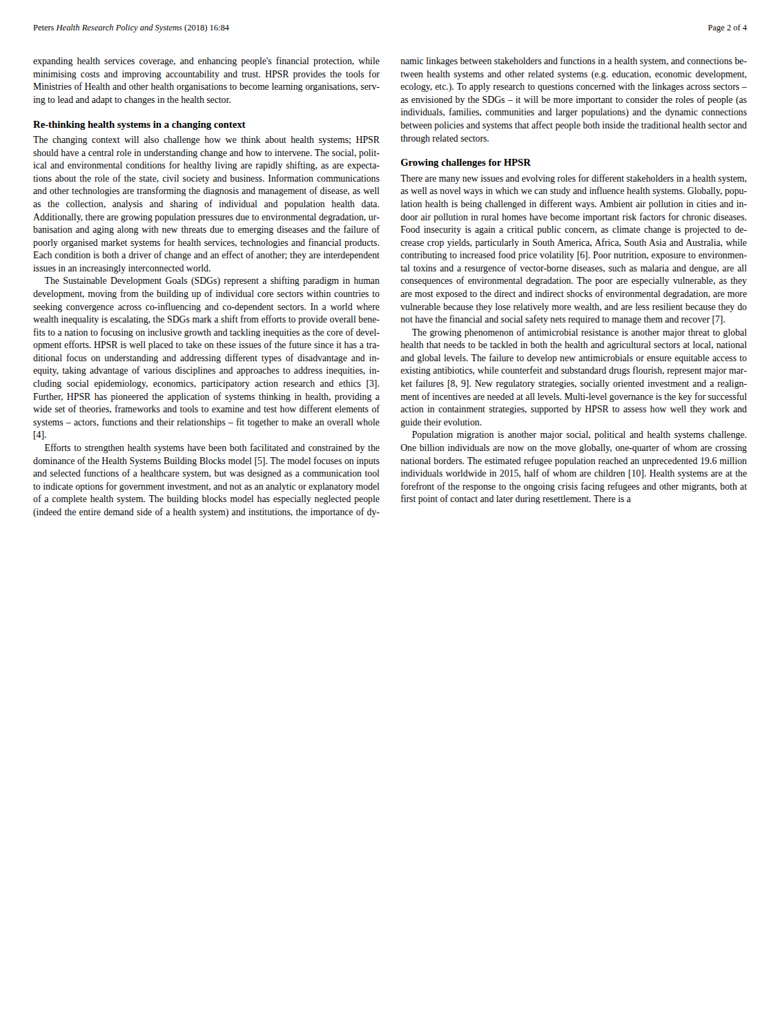Peters Health Research Policy and Systems (2018) 16:84
Page 2 of 4
expanding health services coverage, and enhancing people's financial protection, while minimising costs and improving accountability and trust. HPSR provides the tools for Ministries of Health and other health organisations to become learning organisations, serving to lead and adapt to changes in the health sector.
Re-thinking health systems in a changing context
The changing context will also challenge how we think about health systems; HPSR should have a central role in understanding change and how to intervene. The social, political and environmental conditions for healthy living are rapidly shifting, as are expectations about the role of the state, civil society and business. Information communications and other technologies are transforming the diagnosis and management of disease, as well as the collection, analysis and sharing of individual and population health data. Additionally, there are growing population pressures due to environmental degradation, urbanisation and aging along with new threats due to emerging diseases and the failure of poorly organised market systems for health services, technologies and financial products. Each condition is both a driver of change and an effect of another; they are interdependent issues in an increasingly interconnected world.
The Sustainable Development Goals (SDGs) represent a shifting paradigm in human development, moving from the building up of individual core sectors within countries to seeking convergence across co-influencing and co-dependent sectors. In a world where wealth inequality is escalating, the SDGs mark a shift from efforts to provide overall benefits to a nation to focusing on inclusive growth and tackling inequities as the core of development efforts. HPSR is well placed to take on these issues of the future since it has a traditional focus on understanding and addressing different types of disadvantage and inequity, taking advantage of various disciplines and approaches to address inequities, including social epidemiology, economics, participatory action research and ethics [3]. Further, HPSR has pioneered the application of systems thinking in health, providing a wide set of theories, frameworks and tools to examine and test how different elements of systems – actors, functions and their relationships – fit together to make an overall whole [4].
Efforts to strengthen health systems have been both facilitated and constrained by the dominance of the Health Systems Building Blocks model [5]. The model focuses on inputs and selected functions of a healthcare system, but was designed as a communication tool to indicate options for government investment, and not as an analytic or explanatory model of a complete health system. The building blocks model has especially neglected people (indeed the entire demand side of a health system) and institutions, the importance of dynamic linkages between stakeholders and functions in a health system, and connections between health systems and other related systems (e.g. education, economic development, ecology, etc.). To apply research to questions concerned with the linkages across sectors – as envisioned by the SDGs – it will be more important to consider the roles of people (as individuals, families, communities and larger populations) and the dynamic connections between policies and systems that affect people both inside the traditional health sector and through related sectors.
Growing challenges for HPSR
There are many new issues and evolving roles for different stakeholders in a health system, as well as novel ways in which we can study and influence health systems. Globally, population health is being challenged in different ways. Ambient air pollution in cities and indoor air pollution in rural homes have become important risk factors for chronic diseases. Food insecurity is again a critical public concern, as climate change is projected to decrease crop yields, particularly in South America, Africa, South Asia and Australia, while contributing to increased food price volatility [6]. Poor nutrition, exposure to environmental toxins and a resurgence of vector-borne diseases, such as malaria and dengue, are all consequences of environmental degradation. The poor are especially vulnerable, as they are most exposed to the direct and indirect shocks of environmental degradation, are more vulnerable because they lose relatively more wealth, and are less resilient because they do not have the financial and social safety nets required to manage them and recover [7].
The growing phenomenon of antimicrobial resistance is another major threat to global health that needs to be tackled in both the health and agricultural sectors at local, national and global levels. The failure to develop new antimicrobials or ensure equitable access to existing antibiotics, while counterfeit and substandard drugs flourish, represent major market failures [8, 9]. New regulatory strategies, socially oriented investment and a realignment of incentives are needed at all levels. Multi-level governance is the key for successful action in containment strategies, supported by HPSR to assess how well they work and guide their evolution.
Population migration is another major social, political and health systems challenge. One billion individuals are now on the move globally, one-quarter of whom are crossing national borders. The estimated refugee population reached an unprecedented 19.6 million individuals worldwide in 2015, half of whom are children [10]. Health systems are at the forefront of the response to the ongoing crisis facing refugees and other migrants, both at first point of contact and later during resettlement. There is a